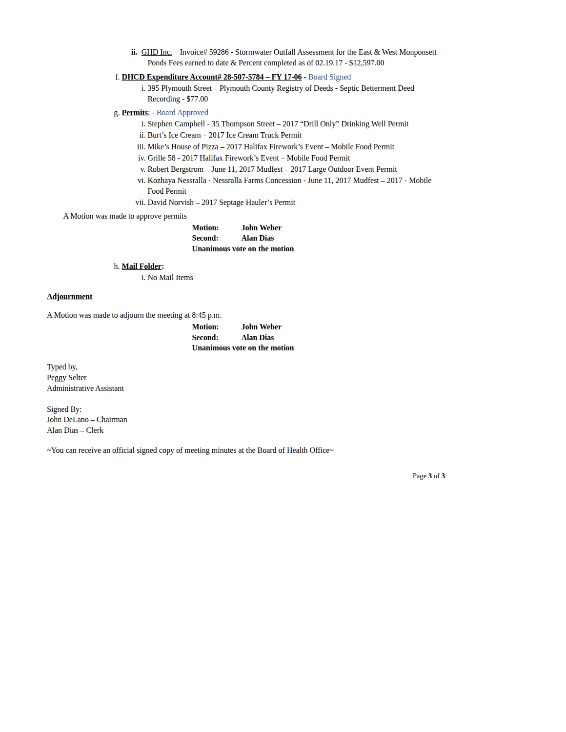ii. GHD Inc. – Invoice# 59286 - Stormwater Outfall Assessment for the East & West Monponsett Ponds Fees earned to date & Percent completed as of 02.19.17 - $12,597.00
DHCD Expenditure Account# 28-507-5784 – FY 17-06 - Board Signed
395 Plymouth Street – Plymouth County Registry of Deeds - Septic Betterment Deed Recording - $77.00
Permits: - Board Approved
Stephen Campbell - 35 Thompson Street – 2017 “Drill Only” Drinking Well Permit
Burt’s Ice Cream – 2017 Ice Cream Truck Permit
Mike’s House of Pizza – 2017 Halifax Firework’s Event – Mobile Food Permit
Grille 58 - 2017 Halifax Firework’s Event – Mobile Food Permit
Robert Bergstrom – June 11, 2017 Mudfest – 2017 Large Outdoor Event Permit
Kozhaya Nessralla - Nessralla Farms Concession - June 11, 2017 Mudfest – 2017 - Mobile Food Permit
David Norvish – 2017 Septage Hauler’s Permit
A Motion was made to approve permits
Motion: John Weber Second: Alan Dias Unanimous vote on the motion
Mail Folder:
No Mail Items
Adjournment
A Motion was made to adjourn the meeting at 8:45 p.m.
Motion: John Weber Second: Alan Dias Unanimous vote on the motion
Typed by,
Peggy Selter
Administrative Assistant
Signed By:
John DeLano – Chairman
Alan Dias – Clerk
~You can receive an official signed copy of meeting minutes at the Board of Health Office~
Page 3 of 3